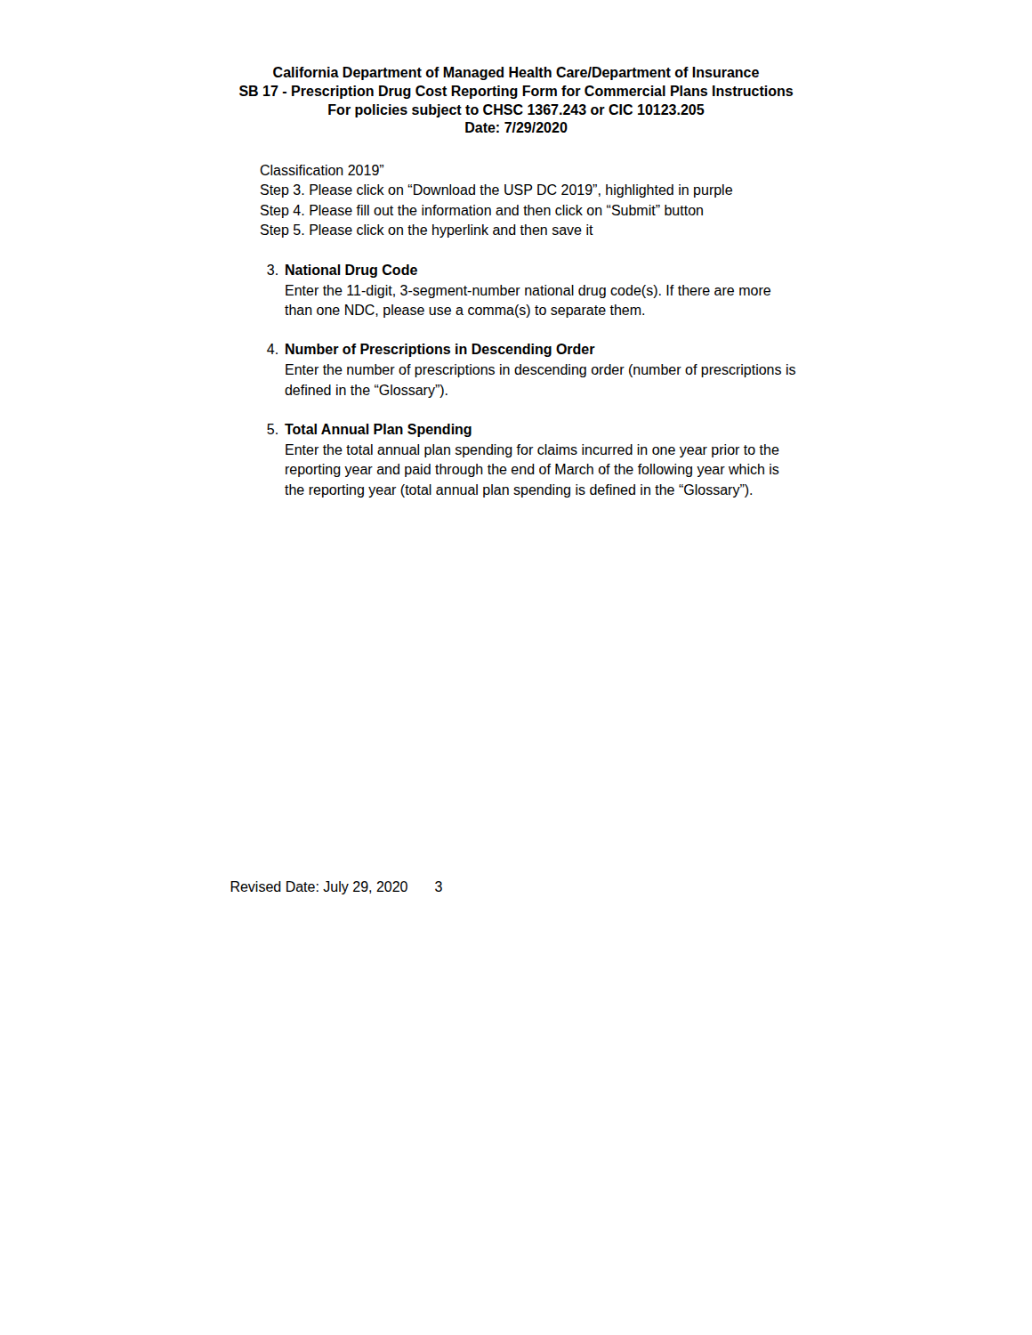California Department of Managed Health Care/Department of Insurance
SB 17 - Prescription Drug Cost Reporting Form for Commercial Plans Instructions
For policies subject to CHSC 1367.243 or CIC 10123.205
Date: 7/29/2020
Classification 2019”
Step 3. Please click on “Download the USP DC 2019”, highlighted in purple
Step 4. Please fill out the information and then click on “Submit” button
Step 5. Please click on the hyperlink and then save it
National Drug Code Enter the 11-digit, 3-segment-number national drug code(s). If there are more than one NDC, please use a comma(s) to separate them.
Number of Prescriptions in Descending Order Enter the number of prescriptions in descending order (number of prescriptions is defined in the “Glossary”).
Total Annual Plan Spending Enter the total annual plan spending for claims incurred in one year prior to the reporting year and paid through the end of March of the following year which is the reporting year (total annual plan spending is defined in the “Glossary”).
Revised Date: July 29, 2020 3